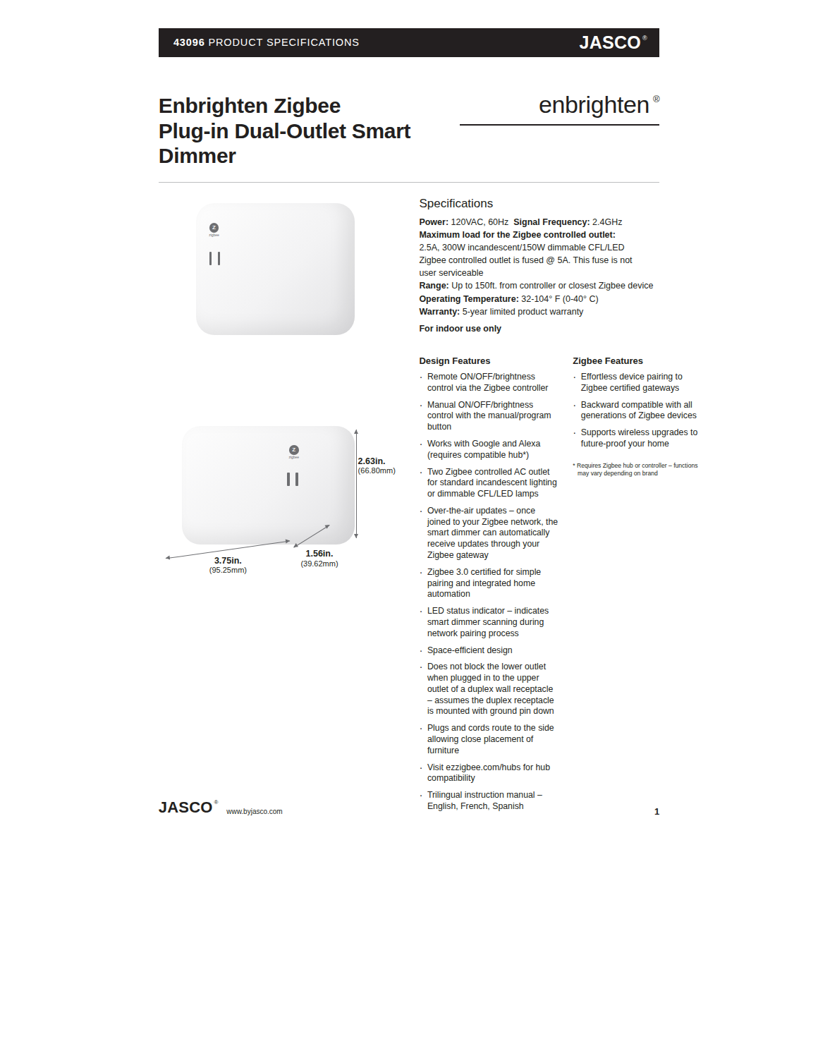43096 PRODUCT SPECIFICATIONS
JASCO®
Enbrighten Zigbee
Plug-in Dual-Outlet Smart Dimmer
enbrighten®
Zzigbee
Zzigbee
2.63in.(66.80mm)
3.75in.(95.25mm)
1.56in.(39.62mm)
Specifications
Power: 120VAC, 60Hz Signal Frequency: 2.4GHz
Maximum load for the Zigbee controlled outlet:
2.5A, 300W incandescent/150W dimmable CFL/LED
Zigbee controlled outlet is fused @ 5A. This fuse is not
user serviceable
Range: Up to 150ft. from controller or closest Zigbee device
Operating Temperature: 32-104° F (0-40° C)
Warranty: 5-year limited product warranty
For indoor use only
Design Features
Remote ON/OFF/brightness control via the Zigbee controller
Manual ON/OFF/brightness control with the manual/program button
Works with Google and Alexa (requires compatible hub*)
Two Zigbee controlled AC outlet for standard incandescent lighting or dimmable CFL/LED lamps
Over-the-air updates – once joined to your Zigbee network, the smart dimmer can automatically receive updates through your Zigbee gateway
Zigbee 3.0 certified for simple pairing and integrated home automation
LED status indicator – indicates smart dimmer scanning during network pairing process
Space-efficient design
Does not block the lower outlet when plugged in to the upper outlet of a duplex wall receptacle – assumes the duplex receptacle is mounted with ground pin down
Plugs and cords route to the side allowing close placement of furniture
Visit ezzigbee.com/hubs for hub compatibility
Trilingual instruction manual – English, French, Spanish
Zigbee Features
Effortless device pairing to Zigbee certified gateways
Backward compatible with all generations of Zigbee devices
Supports wireless upgrades to future-proof your home
* Requires Zigbee hub or controller – functions may vary depending on brand
JASCO®
www.byjasco.com
1